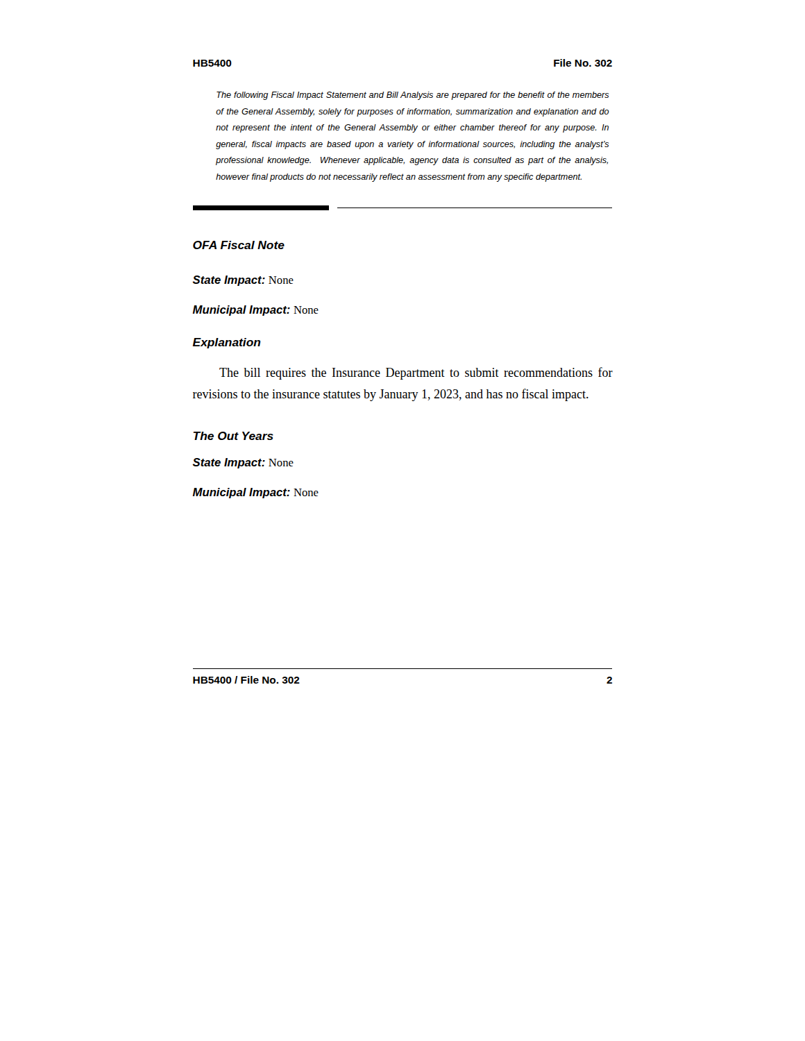HB5400 File No. 302
The following Fiscal Impact Statement and Bill Analysis are prepared for the benefit of the members of the General Assembly, solely for purposes of information, summarization and explanation and do not represent the intent of the General Assembly or either chamber thereof for any purpose. In general, fiscal impacts are based upon a variety of informational sources, including the analyst’s professional knowledge. Whenever applicable, agency data is consulted as part of the analysis, however final products do not necessarily reflect an assessment from any specific department.
OFA Fiscal Note
State Impact: None
Municipal Impact: None
Explanation
The bill requires the Insurance Department to submit recommendations for revisions to the insurance statutes by January 1, 2023, and has no fiscal impact.
The Out Years
State Impact: None
Municipal Impact: None
HB5400 / File No. 302 2